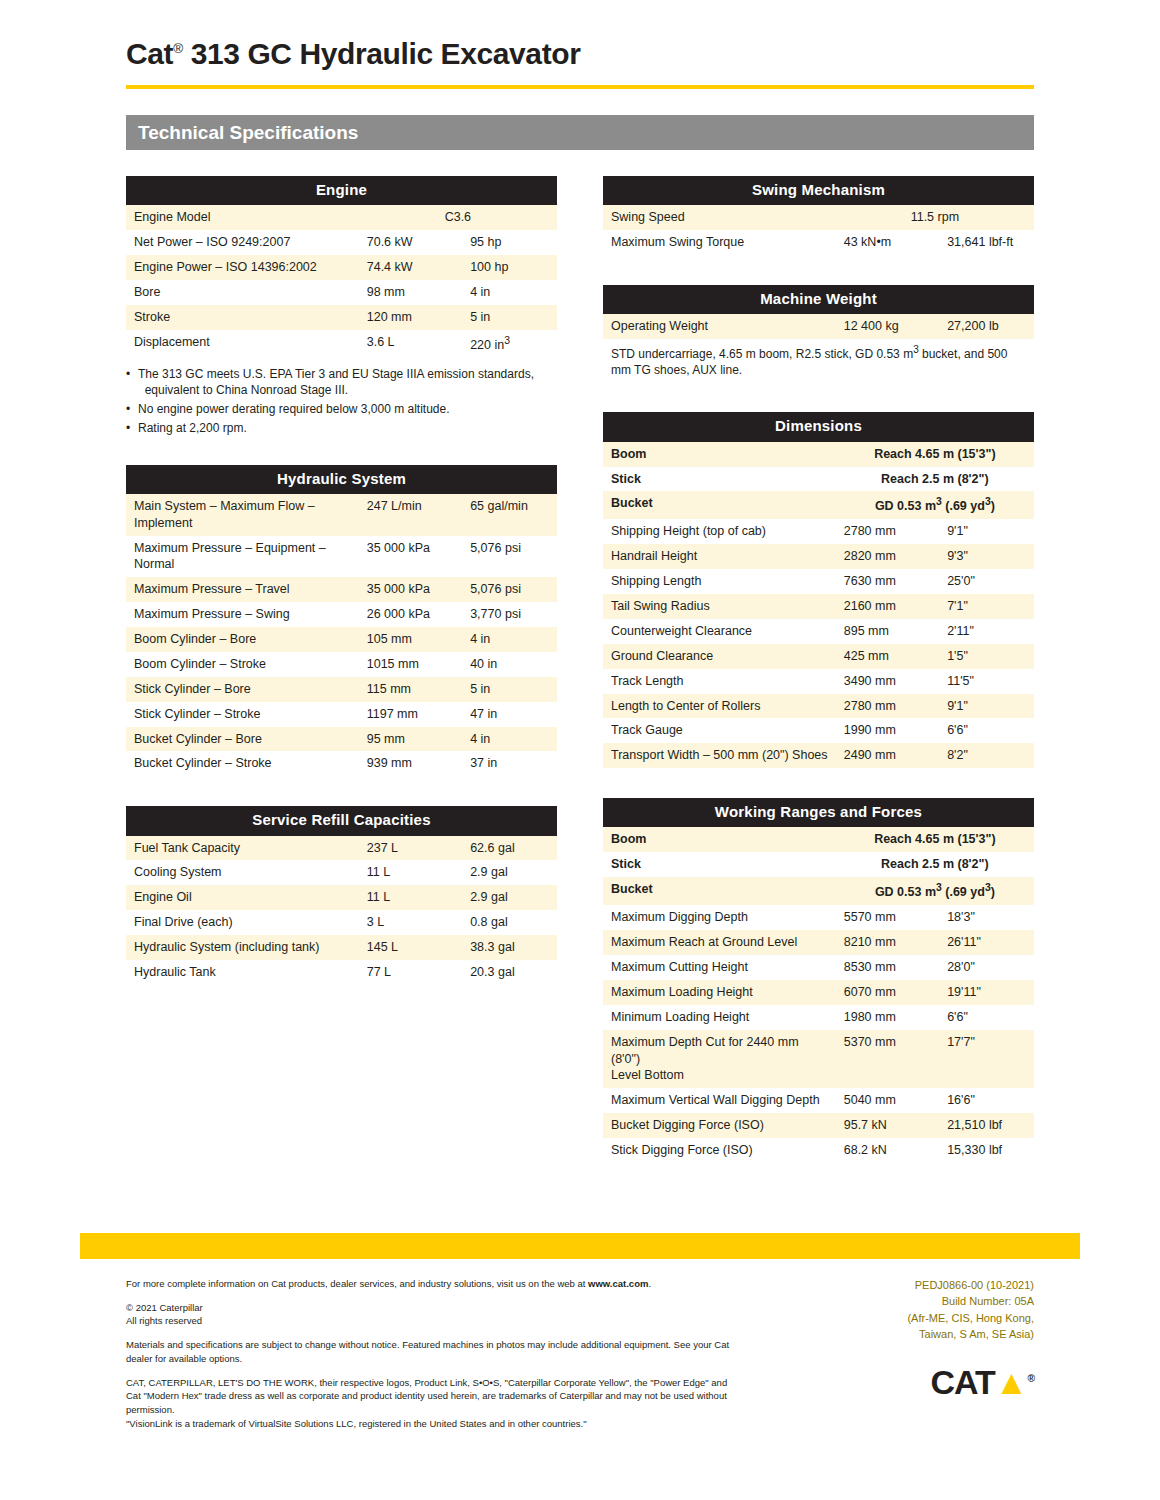Cat® 313 GC Hydraulic Excavator
Technical Specifications
Engine
| Engine Model | C3.6 |
| Net Power – ISO 9249:2007 | 70.6 kW | 95 hp |
| Engine Power – ISO 14396:2002 | 74.4 kW | 100 hp |
| Bore | 98 mm | 4 in |
| Stroke | 120 mm | 5 in |
| Displacement | 3.6 L | 220 in 3 |
The 313 GC meets U.S. EPA Tier 3 and EU Stage IIIA emission standards, equivalent to China Nonroad Stage III.
No engine power derating required below 3,000 m altitude.
Rating at 2,200 rpm.
Hydraulic System
| Main System – Maximum Flow – Implement | 247 L/min | 65 gal/min |
| Maximum Pressure – Equipment – Normal | 35 000 kPa | 5,076 psi |
| Maximum Pressure – Travel | 35 000 kPa | 5,076 psi |
| Maximum Pressure – Swing | 26 000 kPa | 3,770 psi |
| Boom Cylinder – Bore | 105 mm | 4 in |
| Boom Cylinder – Stroke | 1015 mm | 40 in |
| Stick Cylinder – Bore | 115 mm | 5 in |
| Stick Cylinder – Stroke | 1197 mm | 47 in |
| Bucket Cylinder – Bore | 95 mm | 4 in |
| Bucket Cylinder – Stroke | 939 mm | 37 in |
Service Refill Capacities
| Fuel Tank Capacity | 237 L | 62.6 gal |
| Cooling System | 11 L | 2.9 gal |
| Engine Oil | 11 L | 2.9 gal |
| Final Drive (each) | 3 L | 0.8 gal |
| Hydraulic System (including tank) | 145 L | 38.3 gal |
| Hydraulic Tank | 77 L | 20.3 gal |
Swing Mechanism
| Swing Speed | 11.5 rpm |
| Maximum Swing Torque | 43 kN•m | 31,641 lbf-ft |
Machine Weight
| Operating Weight | 12 400 kg | 27,200 lb |
| STD undercarriage, 4.65 m boom, R2.5 stick, GD 0.53 m 3 bucket, and 500 mm TG shoes, AUX line. |
Dimensions
| Boom | Reach 4.65 m (15'3") |
| Stick | Reach 2.5 m (8'2") |
| Bucket | GD 0.53 m 3 (.69 yd 3 ) |
| Shipping Height (top of cab) | 2780 mm | 9'1" |
| Handrail Height | 2820 mm | 9'3" |
| Shipping Length | 7630 mm | 25'0" |
| Tail Swing Radius | 2160 mm | 7'1" |
| Counterweight Clearance | 895 mm | 2'11" |
| Ground Clearance | 425 mm | 1'5" |
| Track Length | 3490 mm | 11'5" |
| Length to Center of Rollers | 2780 mm | 9'1" |
| Track Gauge | 1990 mm | 6'6" |
| Transport Width – 500 mm (20") Shoes | 2490 mm | 8'2" |
Working Ranges and Forces
| Boom | Reach 4.65 m (15'3") |
| Stick | Reach 2.5 m (8'2") |
| Bucket | GD 0.53 m 3 (.69 yd 3 ) |
| Maximum Digging Depth | 5570 mm | 18'3" |
| Maximum Reach at Ground Level | 8210 mm | 26'11" |
| Maximum Cutting Height | 8530 mm | 28'0" |
| Maximum Loading Height | 6070 mm | 19'11" |
| Minimum Loading Height | 1980 mm | 6'6" |
| Maximum Depth Cut for 2440 mm (8'0") Level Bottom | 5370 mm | 17'7" |
| Maximum Vertical Wall Digging Depth | 5040 mm | 16'6" |
| Bucket Digging Force (ISO) | 95.7 kN | 21,510 lbf |
| Stick Digging Force (ISO) | 68.2 kN | 15,330 lbf |
For more complete information on Cat products, dealer services, and industry solutions, visit us on the web at www.cat.com.
© 2021 Caterpillar
All rights reserved
Materials and specifications are subject to change without notice. Featured machines in photos may include additional equipment. See your Cat dealer for available options.
CAT, CATERPILLAR, LET'S DO THE WORK, their respective logos, Product Link, S•O•S, "Caterpillar Corporate Yellow", the "Power Edge" and Cat "Modern Hex" trade dress as well as corporate and product identity used herein, are trademarks of Caterpillar and may not be used without permission.
"VisionLink is a trademark of VirtualSite Solutions LLC, registered in the United States and in other countries."
PEDJ0866-00 (10-2021)
Build Number: 05A
(Afr-ME, CIS, Hong Kong,
Taiwan, S Am, SE Asia)
CAT▲®